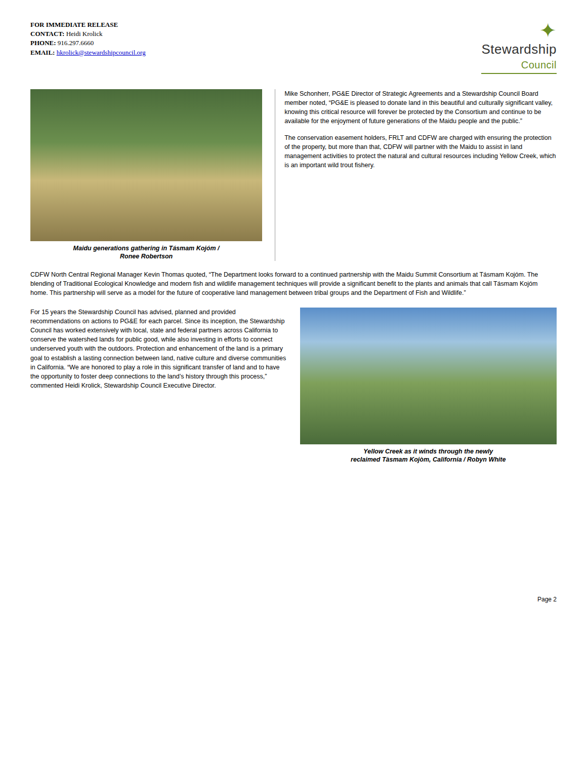FOR IMMEDIATE RELEASE
CONTACT: Heidi Krolick
PHONE: 916.297.6660
EMAIL: hkrolick@stewardshipcouncil.org
✦
StewardshipCouncil
Maidu generations gathering in Tásmam Kojóm /
Ronee Robertson
Mike Schonherr, PG&E Director of Strategic Agreements and a Stewardship Council Board member noted, “PG&E is pleased to donate land in this beautiful and culturally significant valley, knowing this critical resource will forever be protected by the Consortium and continue to be available for the enjoyment of future generations of the Maidu people and the public.”
The conservation easement holders, FRLT and CDFW are charged with ensuring the protection of the property, but more than that, CDFW will partner with the Maidu to assist in land management activities to protect the natural and cultural resources including Yellow Creek, which is an important wild trout fishery.
CDFW North Central Regional Manager Kevin Thomas quoted, “The Department looks forward to a continued partnership with the Maidu Summit Consortium at Tásmam Kojóm. The blending of Traditional Ecological Knowledge and modern fish and wildlife management techniques will provide a significant benefit to the plants and animals that call Tásmam Kojóm home. This partnership will serve as a model for the future of cooperative land management between tribal groups and the Department of Fish and Wildlife.”
For 15 years the Stewardship Council has advised, planned and provided recommendations on actions to PG&E for each parcel. Since its inception, the Stewardship Council has worked extensively with local, state and federal partners across California to conserve the watershed lands for public good, while also investing in efforts to connect underserved youth with the outdoors. Protection and enhancement of the land is a primary goal to establish a lasting connection between land, native culture and diverse communities in California. “We are honored to play a role in this significant transfer of land and to have the opportunity to foster deep connections to the land’s history through this process,” commented Heidi Krolick, Stewardship Council Executive Director.
Yellow Creek as it winds through the newly
reclaimed Tàsmam Kojòm, California / Robyn White
Page 2